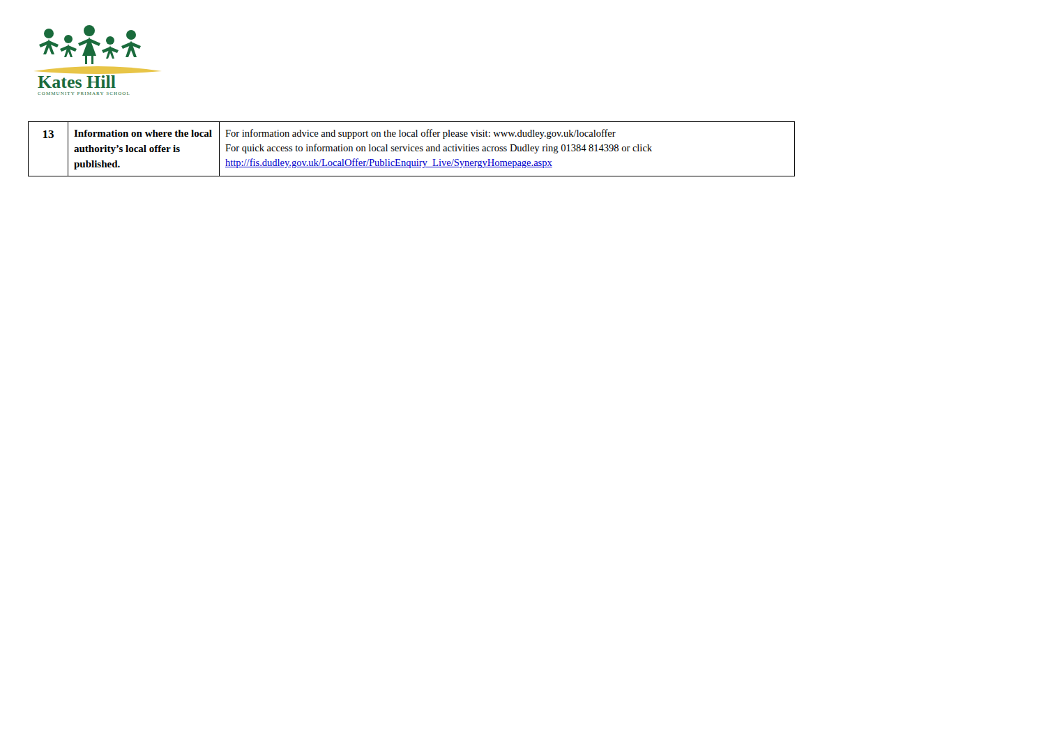Kates Hill COMMUNITY PRIMARY SCHOOL
| 13 | Information on where the local authority’s local offer is published. | For information advice and support on the local offer please visit: www.dudley.gov.uk/localoffer For quick access to information on local services and activities across Dudley ring 01384 814398 or click http://fis.dudley.gov.uk/LocalOffer/PublicEnquiry_Live/SynergyHomepage.aspx |